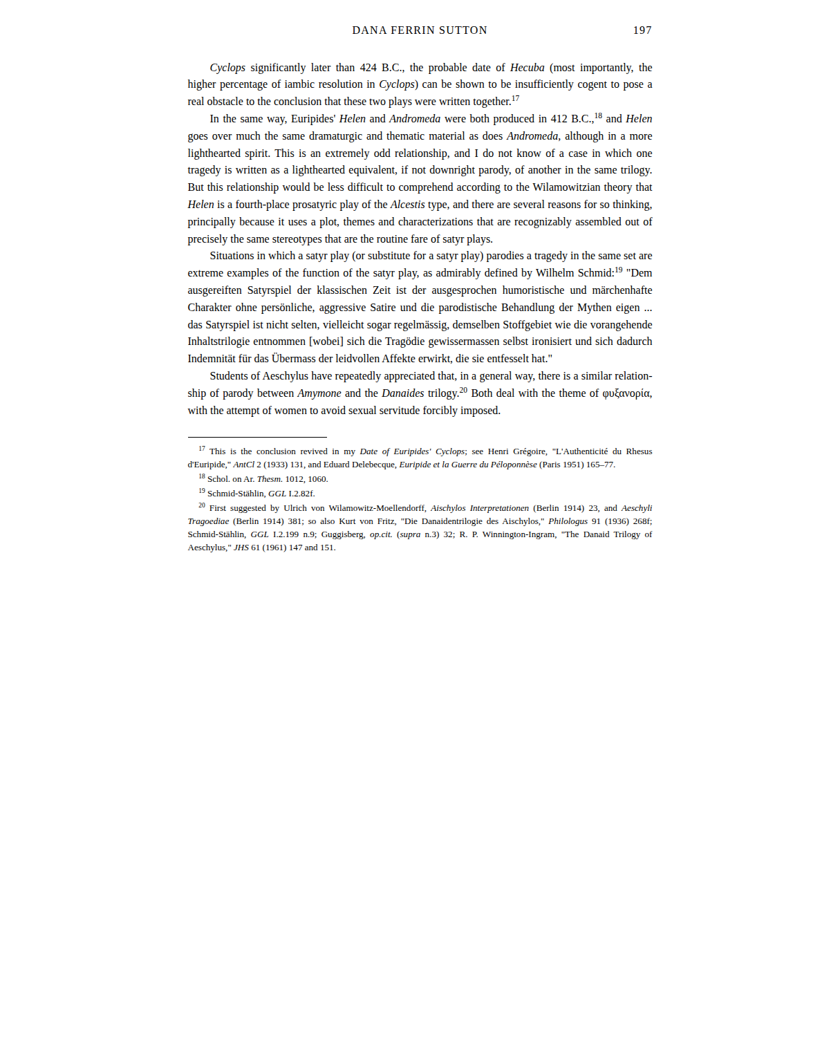Dana Ferrin Sutton 197
Cyclops significantly later than 424 B.C., the probable date of Hecuba (most importantly, the higher percentage of iambic resolution in Cyclops) can be shown to be insufficiently cogent to pose a real obstacle to the conclusion that these two plays were written together.17
In the same way, Euripides' Helen and Andromeda were both produced in 412 B.C.,18 and Helen goes over much the same dramaturgic and thematic material as does Andromeda, although in a more lighthearted spirit. This is an extremely odd relationship, and I do not know of a case in which one tragedy is written as a lighthearted equivalent, if not downright parody, of another in the same trilogy. But this relationship would be less difficult to comprehend according to the Wilamowitzian theory that Helen is a fourth-place prosatyric play of the Alcestis type, and there are several reasons for so thinking, principally because it uses a plot, themes and characterizations that are recognizably assembled out of precisely the same stereotypes that are the routine fare of satyr plays.
Situations in which a satyr play (or substitute for a satyr play) parodies a tragedy in the same set are extreme examples of the function of the satyr play, as admirably defined by Wilhelm Schmid:19 "Dem ausgereiften Satyrspiel der klassischen Zeit ist der ausgesprochen humoristische und märchenhafte Charakter ohne persönliche, aggressive Satire und die parodistische Behandlung der Mythen eigen ... das Satyrspiel ist nicht selten, vielleicht sogar regelmässig, demselben Stoffgebiet wie die vorangehende Inhaltstrilogie entnommen [wobei] sich die Tragödie gewissermassen selbst ironisiert und sich dadurch Indemnität für das Übermass der leidvollen Affekte erwirkt, die sie entfesselt hat."
Students of Aeschylus have repeatedly appreciated that, in a general way, there is a similar relationship of parody between Amymone and the Danaides trilogy.20 Both deal with the theme of φυξανορία, with the attempt of women to avoid sexual servitude forcibly imposed.
17 This is the conclusion revived in my Date of Euripides' Cyclops; see Henri Grégoire, "L'Authenticité du Rhesus d'Euripide," AntCl 2 (1933) 131, and Eduard Delebecque, Euripide et la Guerre du Péloponnèse (Paris 1951) 165–77.
18 Schol. on Ar. Thesm. 1012, 1060.
19 Schmid-Stählin, GGL I.2.82f.
20 First suggested by Ulrich von Wilamowitz-Moellendorff, Aischylos Interpretationen (Berlin 1914) 23, and Aeschyli Tragoediae (Berlin 1914) 381; so also Kurt von Fritz, "Die Danaidentrilogie des Aischylos," Philologus 91 (1936) 268f; Schmid-Stählin, GGL I.2.199 n.9; Guggisberg, op.cit. (supra n.3) 32; R. P. Winnington-Ingram, "The Danaid Trilogy of Aeschylus," JHS 61 (1961) 147 and 151.